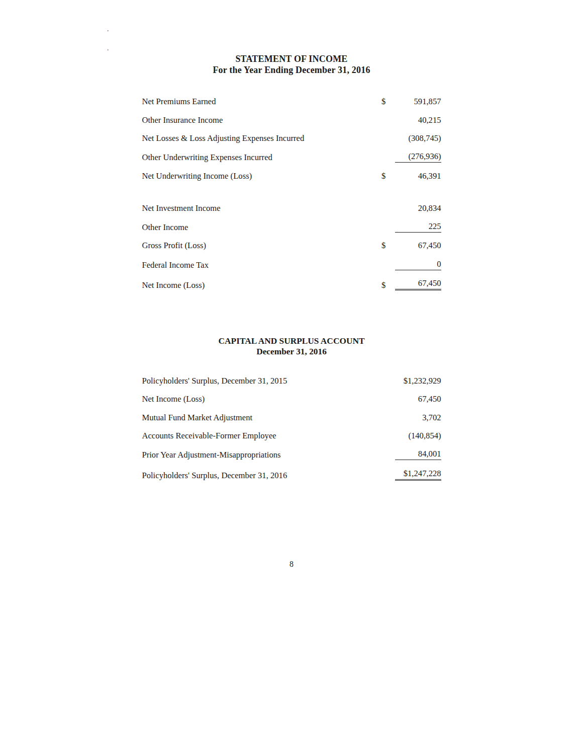·
·
STATEMENT OF INCOME For the Year Ending December 31, 2016
| Net Premiums Earned | $ | 591,857 |
| Other Insurance Income | | 40,215 |
| Net Losses & Loss Adjusting Expenses Incurred | | (308,745) |
| Other Underwriting Expenses Incurred | | (276,936) |
| Net Underwriting Income (Loss) | $ | 46,391 |
| Net Investment Income | | 20,834 |
| Other Income | | 225 |
| Gross Profit (Loss) | $ | 67,450 |
| Federal Income Tax | | 0 |
| Net Income (Loss) | $ | 67,450 |
CAPITAL AND SURPLUS ACCOUNT December 31, 2016
| Policyholders' Surplus, December 31, 2015 | $1,232,929 |
| Net Income (Loss) | 67,450 |
| Mutual Fund Market Adjustment | 3,702 |
| Accounts Receivable-Former Employee | (140,854) |
| Prior Year Adjustment-Misappropriations | 84,001 |
| Policyholders' Surplus, December 31, 2016 | $1,247,228 |
8